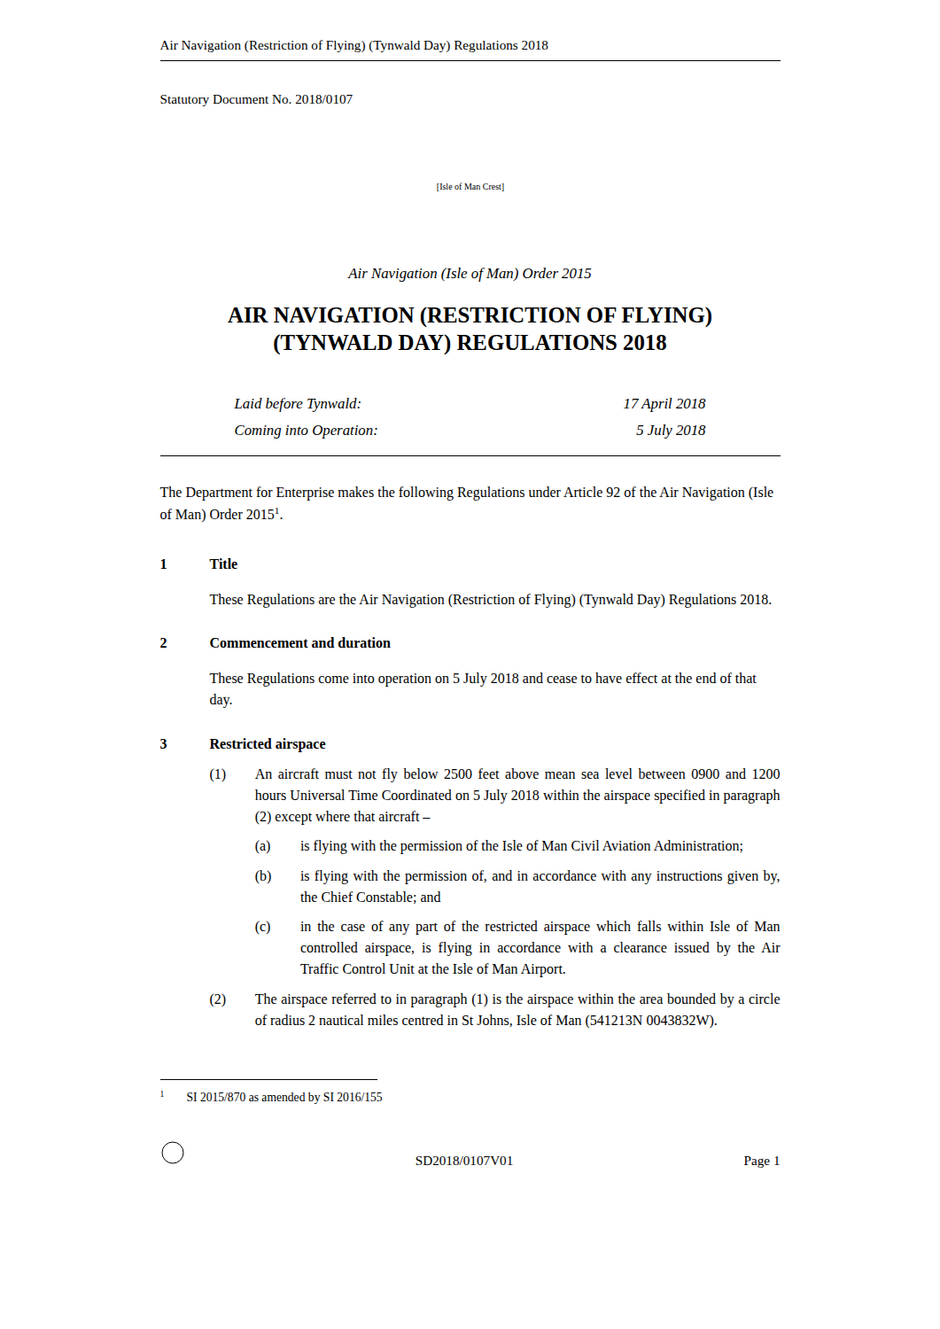Air Navigation (Restriction of Flying) (Tynwald Day) Regulations 2018
Statutory Document No. 2018/0107
Air Navigation (Isle of Man) Order 2015
AIR NAVIGATION (RESTRICTION OF FLYING)
(TYNWALD DAY) REGULATIONS 2018
| Laid before Tynwald: | 17 April 2018 |
| Coming into Operation: | 5 July 2018 |
The Department for Enterprise makes the following Regulations under Article 92 of the Air Navigation (Isle of Man) Order 20151.
1 Title
These Regulations are the Air Navigation (Restriction of Flying) (Tynwald Day) Regulations 2018.
2 Commencement and duration
These Regulations come into operation on 5 July 2018 and cease to have effect at the end of that day.
3 Restricted airspace
(1) An aircraft must not fly below 2500 feet above mean sea level between 0900 and 1200 hours Universal Time Coordinated on 5 July 2018 within the airspace specified in paragraph (2) except where that aircraft –
(a) is flying with the permission of the Isle of Man Civil Aviation Administration;
(b) is flying with the permission of, and in accordance with any instructions given by, the Chief Constable; and
(c) in the case of any part of the restricted airspace which falls within Isle of Man controlled airspace, is flying in accordance with a clearance issued by the Air Traffic Control Unit at the Isle of Man Airport.
(2) The airspace referred to in paragraph (1) is the airspace within the area bounded by a circle of radius 2 nautical miles centred in St Johns, Isle of Man (541213N 0043832W).
1 SI 2015/870 as amended by SI 2016/155
SD2018/0107V01
Page 1